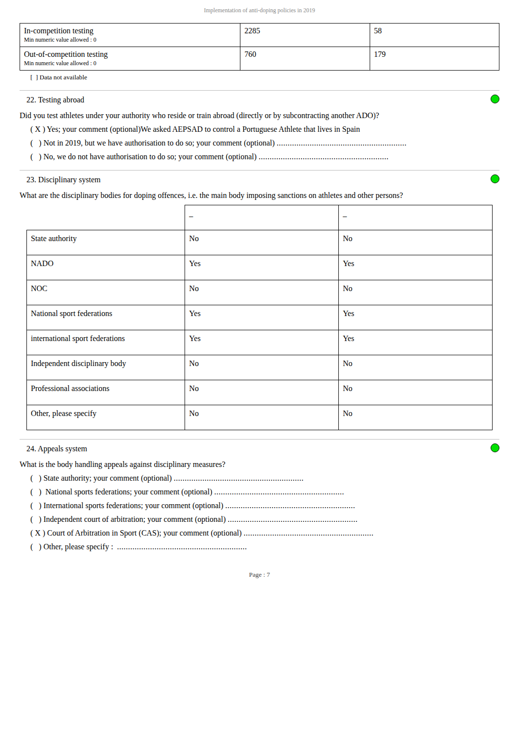Implementation of anti-doping policies in 2019
| In-competition testing Min numeric value allowed : 0 | 2285 | 58 |
| Out-of-competition testing Min numeric value allowed : 0 | 760 | 179 |
[ ] Data not available
22. Testing abroad
Did you test athletes under your authority who reside or train abroad (directly or by subcontracting another ADO)?
( X ) Yes; your comment (optional)We asked AEPSAD to control a Portuguese Athlete that lives in Spain
( ) Not in 2019, but we have authorisation to do so; your comment (optional) ...........................................................
( ) No, we do not have authorisation to do so; your comment (optional) ...........................................................
23. Disciplinary system
What are the disciplinary bodies for doping offences, i.e. the main body imposing sanctions on athletes and other persons?
| | _ | _ |
| State authority | No | No |
| NADO | Yes | Yes |
| NOC | No | No |
| National sport federations | Yes | Yes |
| international sport federations | Yes | Yes |
| Independent disciplinary body | No | No |
| Professional associations | No | No |
| Other, please specify | No | No |
24. Appeals system
What is the body handling appeals against disciplinary measures?
( ) State authority; your comment (optional) ...........................................................
( ) National sports federations; your comment (optional) ...........................................................
( ) International sports federations; your comment (optional) ...........................................................
( ) Independent court of arbitration; your comment (optional) ...........................................................
( X ) Court of Arbitration in Sport (CAS); your comment (optional) ...........................................................
( ) Other, please specify : ...........................................................
Page : 7